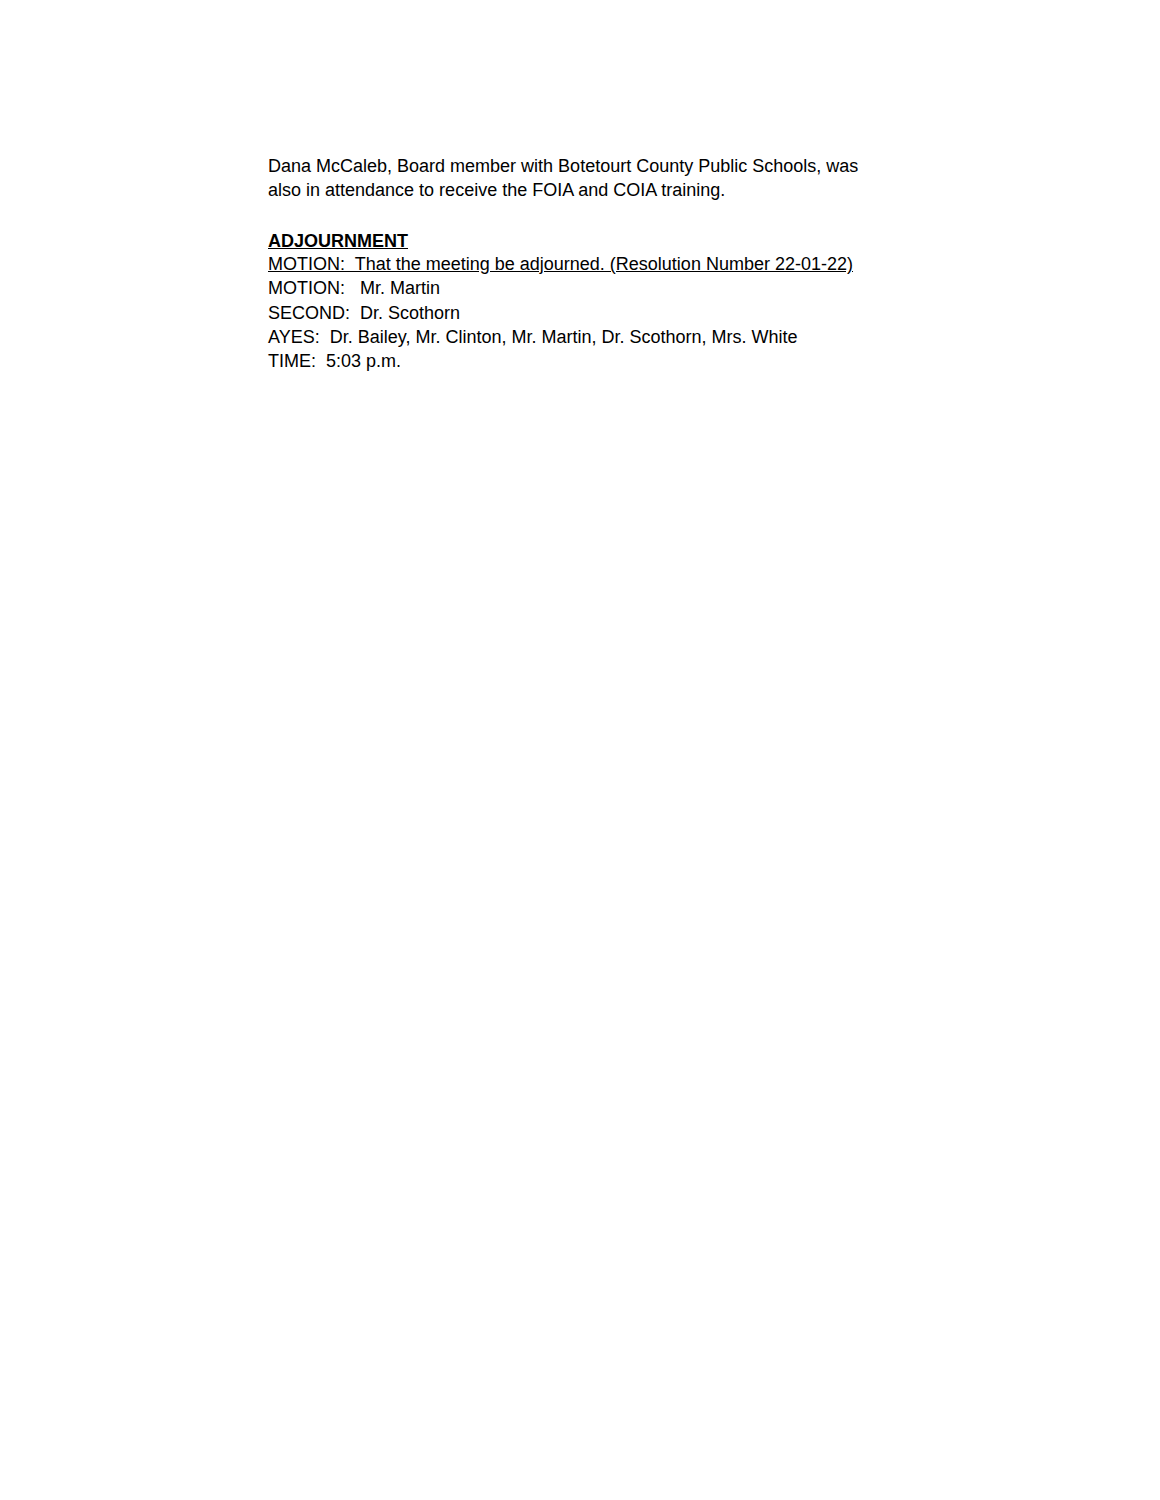Dana McCaleb, Board member with Botetourt County Public Schools, was also in attendance to receive the FOIA and COIA training.
ADJOURNMENT
MOTION: That the meeting be adjourned. (Resolution Number 22-01-22)
MOTION: Mr. Martin
SECOND: Dr. Scothorn
AYES: Dr. Bailey, Mr. Clinton, Mr. Martin, Dr. Scothorn, Mrs. White
TIME: 5:03 p.m.